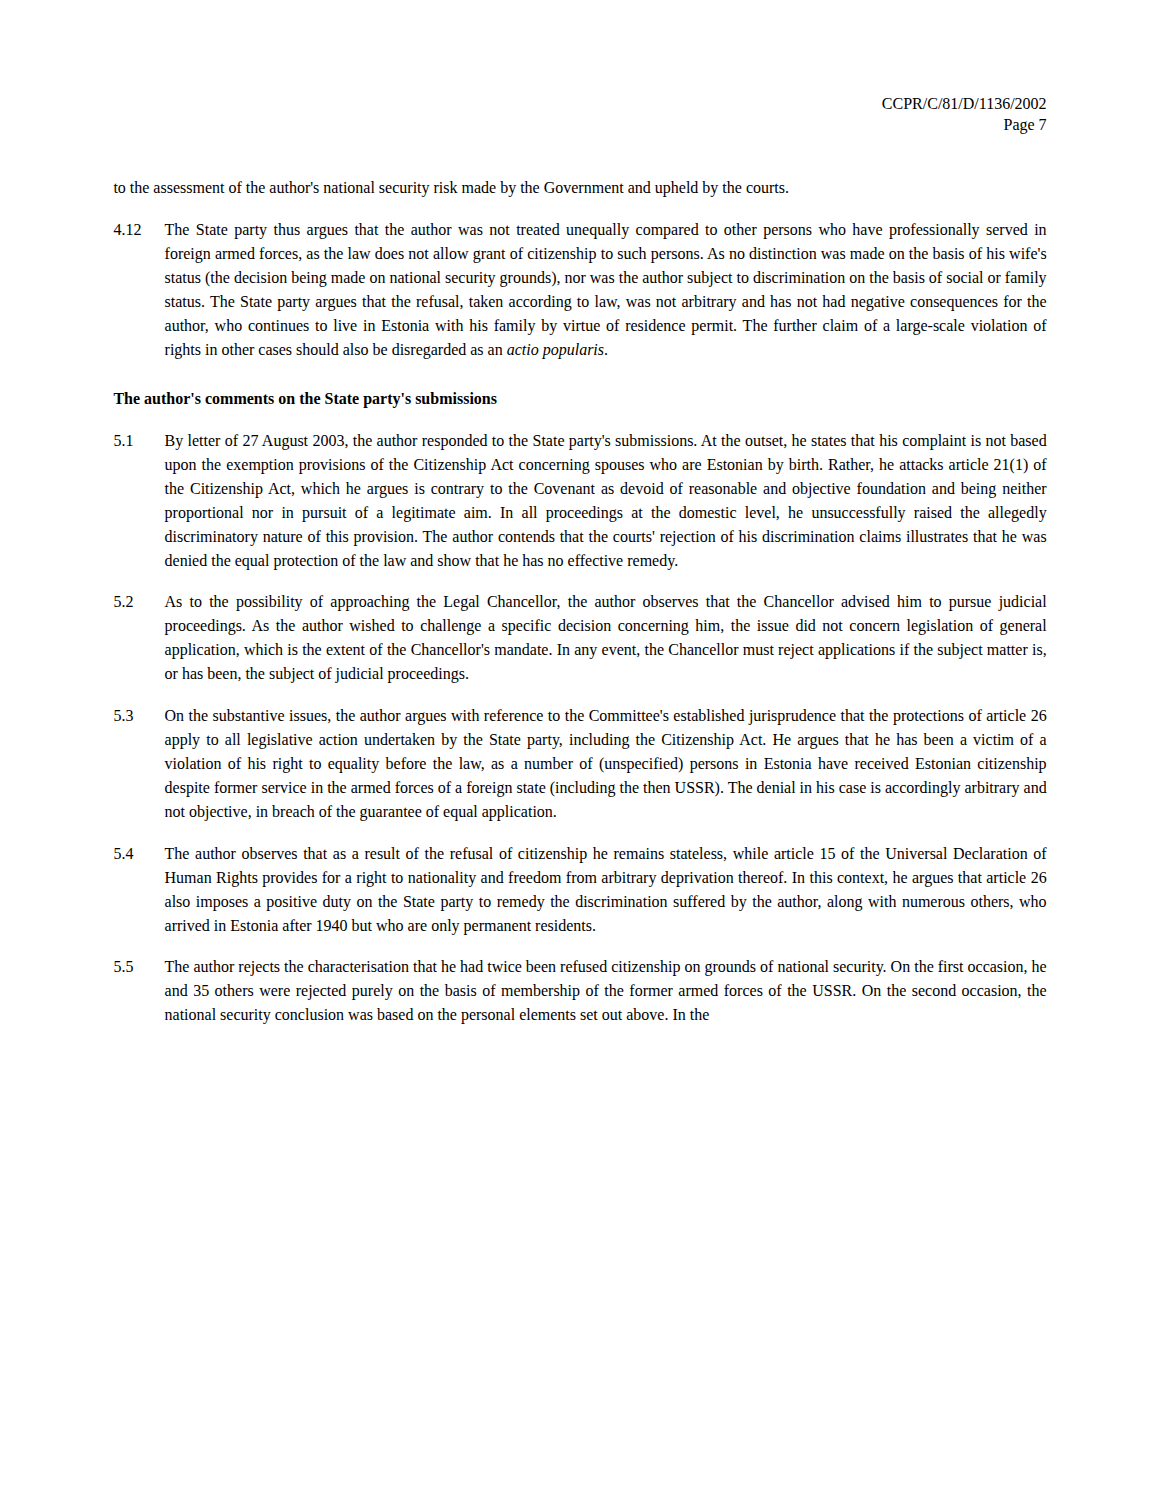CCPR/C/81/D/1136/2002
Page 7
to the assessment of the author's national security risk made by the Government and upheld by the courts.
4.12
The State party thus argues that the author was not treated unequally compared to other persons who have professionally served in foreign armed forces, as the law does not allow grant of citizenship to such persons. As no distinction was made on the basis of his wife's status (the decision being made on national security grounds), nor was the author subject to discrimination on the basis of social or family status. The State party argues that the refusal, taken according to law, was not arbitrary and has not had negative consequences for the author, who continues to live in Estonia with his family by virtue of residence permit. The further claim of a large-scale violation of rights in other cases should also be disregarded as an actio popularis.
The author's comments on the State party's submissions
5.1
By letter of 27 August 2003, the author responded to the State party's submissions. At the outset, he states that his complaint is not based upon the exemption provisions of the Citizenship Act concerning spouses who are Estonian by birth. Rather, he attacks article 21(1) of the Citizenship Act, which he argues is contrary to the Covenant as devoid of reasonable and objective foundation and being neither proportional nor in pursuit of a legitimate aim. In all proceedings at the domestic level, he unsuccessfully raised the allegedly discriminatory nature of this provision. The author contends that the courts' rejection of his discrimination claims illustrates that he was denied the equal protection of the law and show that he has no effective remedy.
5.2
As to the possibility of approaching the Legal Chancellor, the author observes that the Chancellor advised him to pursue judicial proceedings. As the author wished to challenge a specific decision concerning him, the issue did not concern legislation of general application, which is the extent of the Chancellor's mandate. In any event, the Chancellor must reject applications if the subject matter is, or has been, the subject of judicial proceedings.
5.3
On the substantive issues, the author argues with reference to the Committee's established jurisprudence that the protections of article 26 apply to all legislative action undertaken by the State party, including the Citizenship Act. He argues that he has been a victim of a violation of his right to equality before the law, as a number of (unspecified) persons in Estonia have received Estonian citizenship despite former service in the armed forces of a foreign state (including the then USSR). The denial in his case is accordingly arbitrary and not objective, in breach of the guarantee of equal application.
5.4
The author observes that as a result of the refusal of citizenship he remains stateless, while article 15 of the Universal Declaration of Human Rights provides for a right to nationality and freedom from arbitrary deprivation thereof. In this context, he argues that article 26 also imposes a positive duty on the State party to remedy the discrimination suffered by the author, along with numerous others, who arrived in Estonia after 1940 but who are only permanent residents.
5.5
The author rejects the characterisation that he had twice been refused citizenship on grounds of national security. On the first occasion, he and 35 others were rejected purely on the basis of membership of the former armed forces of the USSR. On the second occasion, the national security conclusion was based on the personal elements set out above. In the